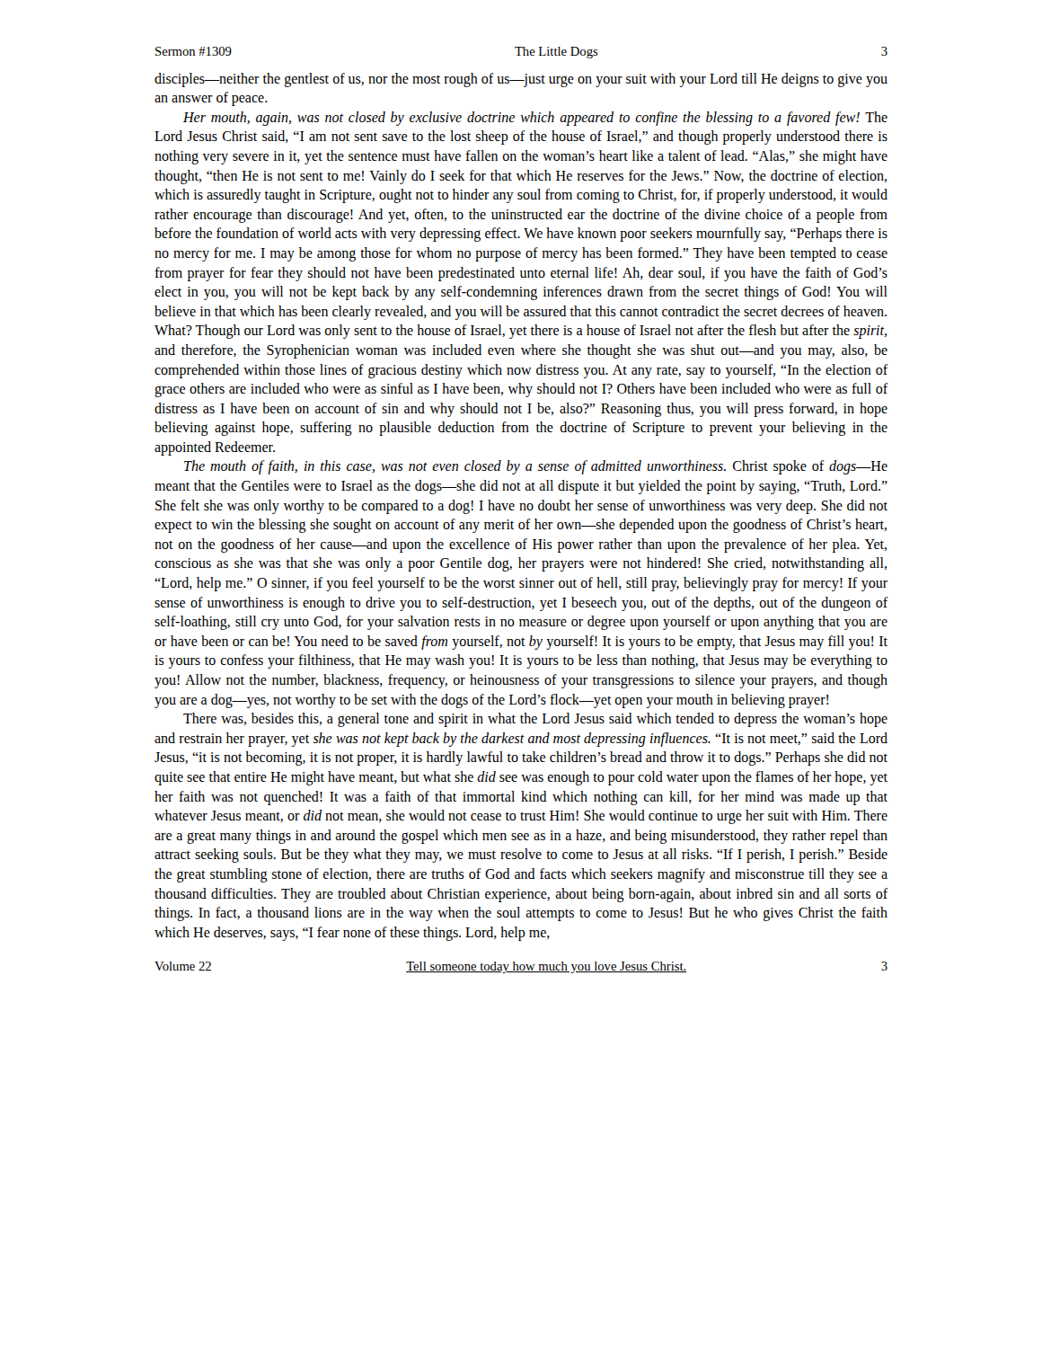Sermon #1309 The Little Dogs 3
disciples—neither the gentlest of us, nor the most rough of us—just urge on your suit with your Lord till He deigns to give you an answer of peace.
Her mouth, again, was not closed by exclusive doctrine which appeared to confine the blessing to a favored few! The Lord Jesus Christ said, “I am not sent save to the lost sheep of the house of Israel,” and though properly understood there is nothing very severe in it, yet the sentence must have fallen on the woman’s heart like a talent of lead. “Alas,” she might have thought, “then He is not sent to me! Vainly do I seek for that which He reserves for the Jews.” Now, the doctrine of election, which is assuredly taught in Scripture, ought not to hinder any soul from coming to Christ, for, if properly understood, it would rather encourage than discourage! And yet, often, to the uninstructed ear the doctrine of the divine choice of a people from before the foundation of world acts with very depressing effect. We have known poor seekers mournfully say, “Perhaps there is no mercy for me. I may be among those for whom no purpose of mercy has been formed.” They have been tempted to cease from prayer for fear they should not have been predestinated unto eternal life! Ah, dear soul, if you have the faith of God’s elect in you, you will not be kept back by any self-condemning inferences drawn from the secret things of God! You will believe in that which has been clearly revealed, and you will be assured that this cannot contradict the secret decrees of heaven. What? Though our Lord was only sent to the house of Israel, yet there is a house of Israel not after the flesh but after the spirit, and therefore, the Syrophenician woman was included even where she thought she was shut out—and you may, also, be comprehended within those lines of gracious destiny which now distress you. At any rate, say to yourself, “In the election of grace others are included who were as sinful as I have been, why should not I? Others have been included who were as full of distress as I have been on account of sin and why should not I be, also?” Reasoning thus, you will press forward, in hope believing against hope, suffering no plausible deduction from the doctrine of Scripture to prevent your believing in the appointed Redeemer.
The mouth of faith, in this case, was not even closed by a sense of admitted unworthiness. Christ spoke of dogs—He meant that the Gentiles were to Israel as the dogs—she did not at all dispute it but yielded the point by saying, “Truth, Lord.” She felt she was only worthy to be compared to a dog! I have no doubt her sense of unworthiness was very deep. She did not expect to win the blessing she sought on account of any merit of her own—she depended upon the goodness of Christ’s heart, not on the goodness of her cause—and upon the excellence of His power rather than upon the prevalence of her plea. Yet, conscious as she was that she was only a poor Gentile dog, her prayers were not hindered! She cried, notwithstanding all, “Lord, help me.” O sinner, if you feel yourself to be the worst sinner out of hell, still pray, believingly pray for mercy! If your sense of unworthiness is enough to drive you to self-destruction, yet I beseech you, out of the depths, out of the dungeon of self-loathing, still cry unto God, for your salvation rests in no measure or degree upon yourself or upon anything that you are or have been or can be! You need to be saved from yourself, not by yourself! It is yours to be empty, that Jesus may fill you! It is yours to confess your filthiness, that He may wash you! It is yours to be less than nothing, that Jesus may be everything to you! Allow not the number, blackness, frequency, or heinousness of your transgressions to silence your prayers, and though you are a dog—yes, not worthy to be set with the dogs of the Lord’s flock—yet open your mouth in believing prayer!
There was, besides this, a general tone and spirit in what the Lord Jesus said which tended to depress the woman’s hope and restrain her prayer, yet she was not kept back by the darkest and most depressing influences. “It is not meet,” said the Lord Jesus, “it is not becoming, it is not proper, it is hardly lawful to take children’s bread and throw it to dogs.” Perhaps she did not quite see that entire He might have meant, but what she did see was enough to pour cold water upon the flames of her hope, yet her faith was not quenched! It was a faith of that immortal kind which nothing can kill, for her mind was made up that whatever Jesus meant, or did not mean, she would not cease to trust Him! She would continue to urge her suit with Him. There are a great many things in and around the gospel which men see as in a haze, and being misunderstood, they rather repel than attract seeking souls. But be they what they may, we must resolve to come to Jesus at all risks. “If I perish, I perish.” Beside the great stumbling stone of election, there are truths of God and facts which seekers magnify and misconstrue till they see a thousand difficulties. They are troubled about Christian experience, about being born-again, about inbred sin and all sorts of things. In fact, a thousand lions are in the way when the soul attempts to come to Jesus! But he who gives Christ the faith which He deserves, says, “I fear none of these things. Lord, help me,
Volume 22 Tell someone today how much you love Jesus Christ. 3